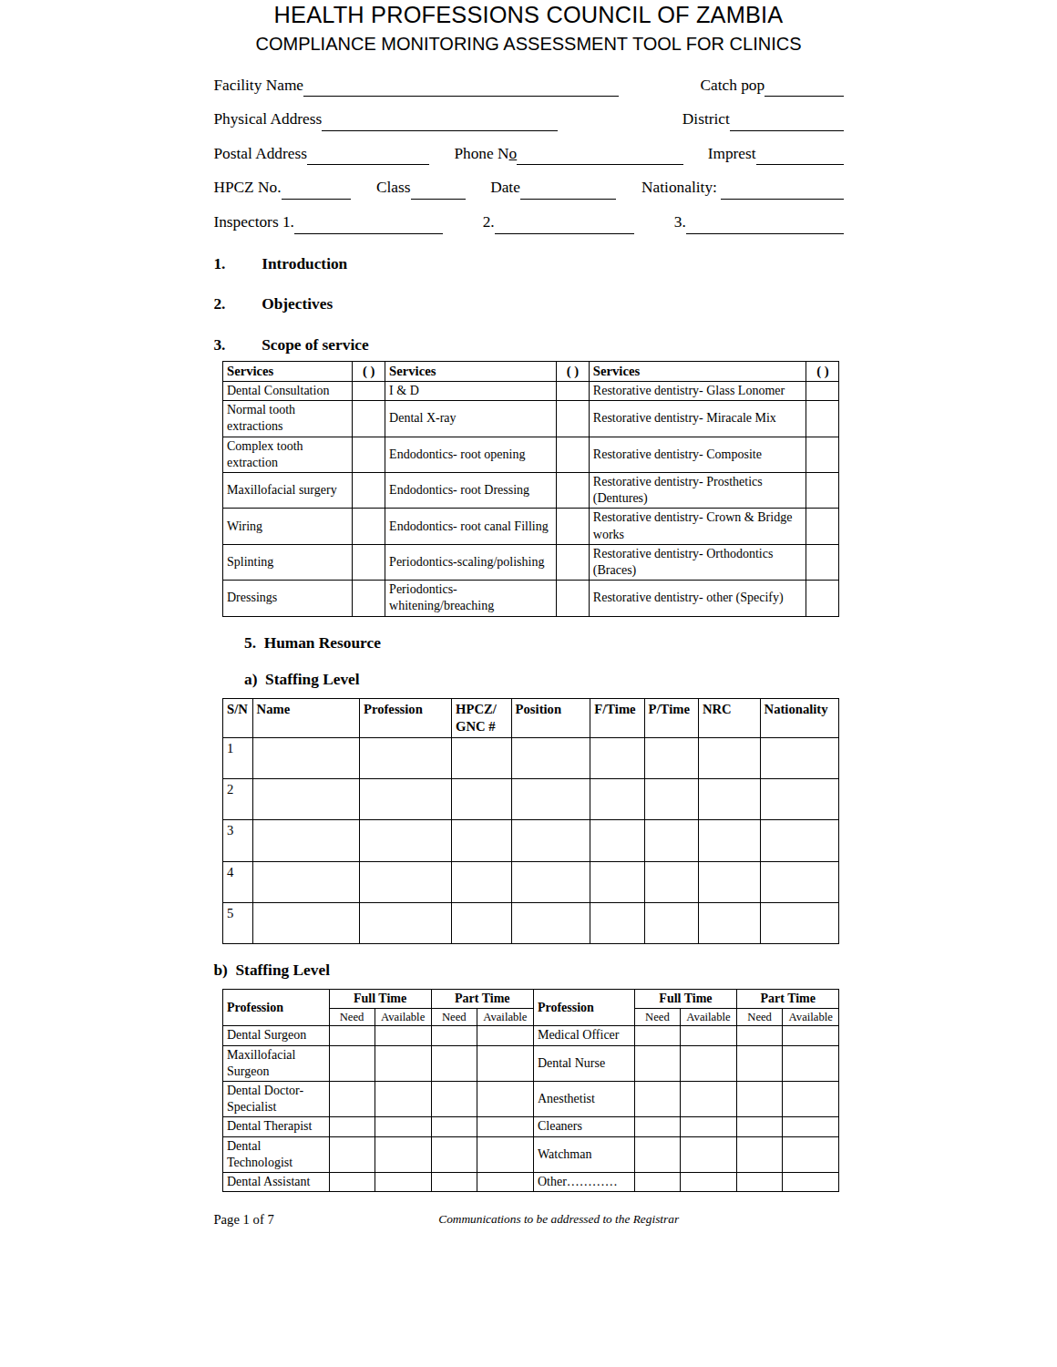HEALTH PROFESSIONS COUNCIL OF ZAMBIA
COMPLIANCE MONITORING ASSESSMENT TOOL FOR CLINICS
Facility Name
Catch pop
Physical Address
District
Postal Address
Phone No
Imprest
HPCZ No.
Class
Date
Nationality:
Inspectors 1.
2.
3.
1. Introduction
2. Objectives
3. Scope of service
| Services | ( ) | Services | ( ) | Services | ( ) |
| --- | --- | --- | --- | --- | --- |
| Dental Consultation | | I & D | | Restorative dentistry- Glass Lonomer | |
| Normal tooth extractions | | Dental X-ray | | Restorative dentistry- Miracale Mix | |
| Complex tooth extraction | | Endodontics- root opening | | Restorative dentistry- Composite | |
| Maxillofacial surgery | | Endodontics- root Dressing | | Restorative dentistry- Prosthetics (Dentures) | |
| Wiring | | Endodontics- root canal Filling | | Restorative dentistry- Crown & Bridge works | |
| Splinting | | Periodontics-scaling/polishing | | Restorative dentistry- Orthodontics (Braces) | |
| Dressings | | Periodontics-whitening/breaching | | Restorative dentistry- other (Specify) | |
5. Human Resource
a) Staffing Level
| S/N | Name | Profession | HPCZ/ GNC # | Position | F/Time | P/Time | NRC | Nationality |
| --- | --- | --- | --- | --- | --- | --- | --- | --- |
| 1 | | | | | | | | |
| 2 | | | | | | | | |
| 3 | | | | | | | | |
| 4 | | | | | | | | |
| 5 | | | | | | | | |
b) Staffing Level
| Profession | Full Time | Part Time | Profession | Full Time | Part Time |
| --- | --- | --- | --- | --- | --- |
| Need | Available | Need | Available | Need | Available | Need | Available |
| Dental Surgeon | | | | | Medical Officer | | | | |
| Maxillofacial Surgeon | | | | | Dental Nurse | | | | |
| Dental Doctor- Specialist | | | | | Anesthetist | | | | |
| Dental Therapist | | | | | Cleaners | | | | |
| Dental Technologist | | | | | Watchman | | | | |
| Dental Assistant | | | | | Other………… | | | | |
Page 1 of 7
Communications to be addressed to the Registrar